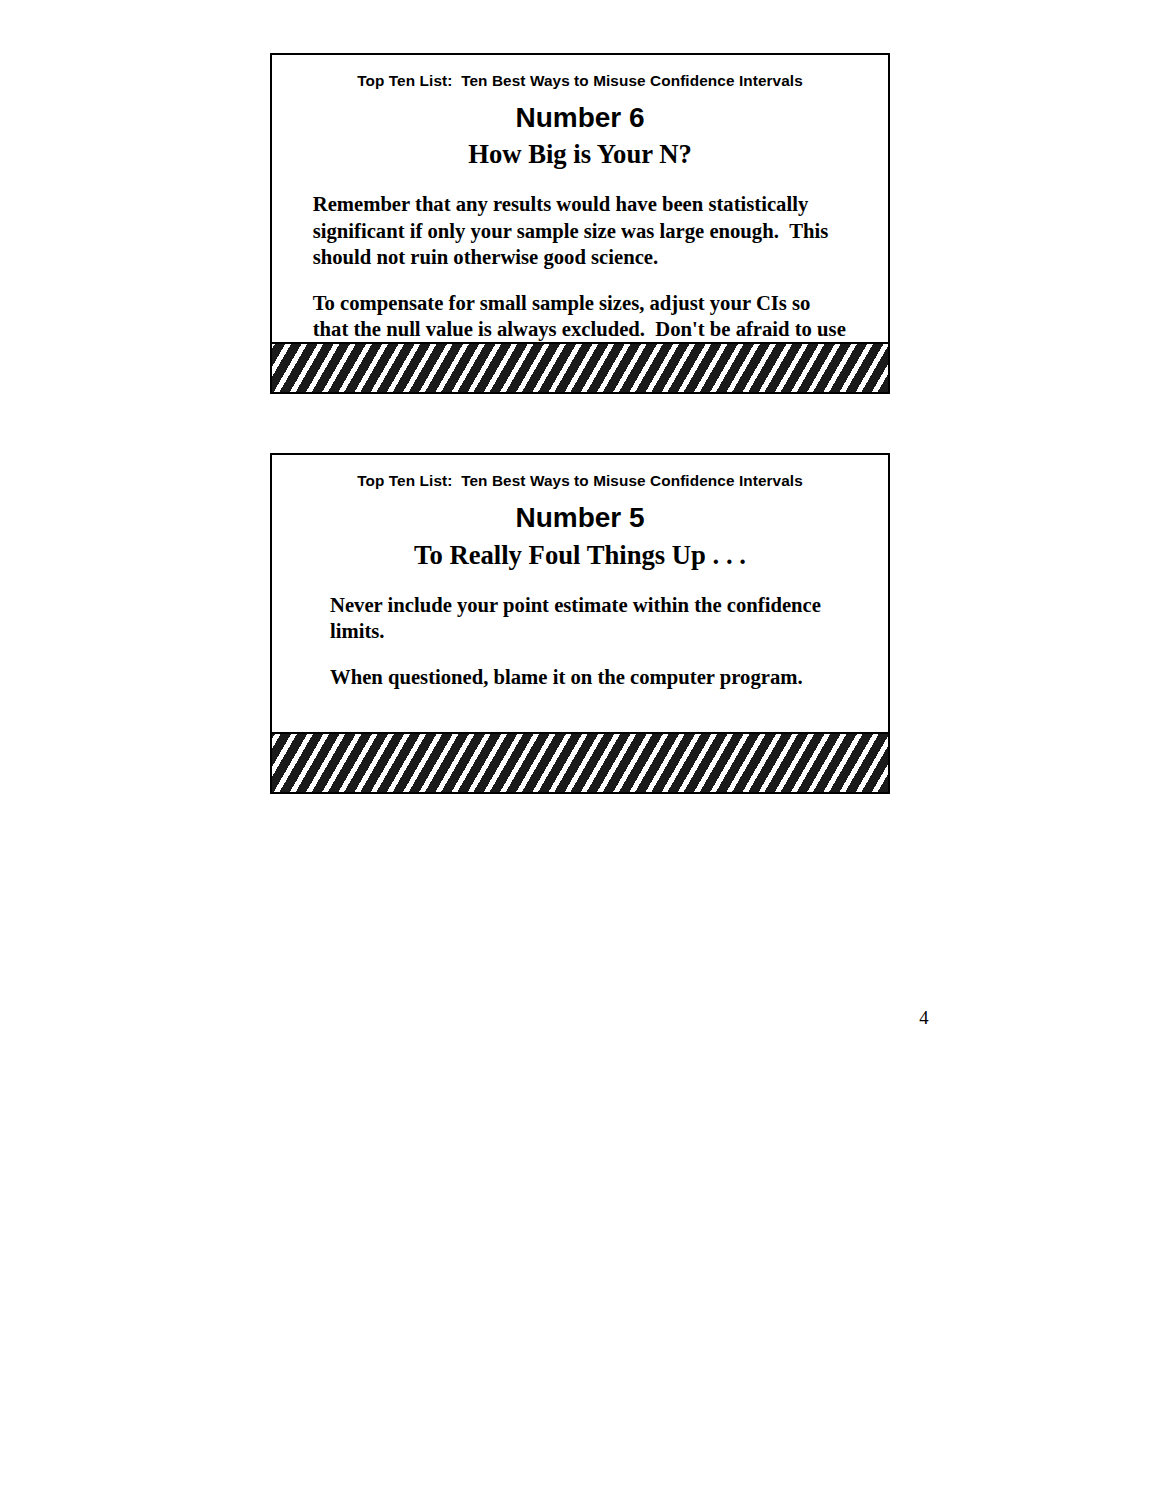Top Ten List: Ten Best Ways to Misuse Confidence Intervals
Number 6
How Big is Your N?
Remember that any results would have been statistically significant if only your sample size was large enough. This should not ruin otherwise good science.
To compensate for small sample sizes, adjust your CIs so that the null value is always excluded. Don't be afraid to use 15% CIs if necessary, if that will help support your hypothesis.
Top Ten List: Ten Best Ways to Misuse Confidence Intervals
Number 5
To Really Foul Things Up . . .
Never include your point estimate within the confidence limits.
When questioned, blame it on the computer program.
4